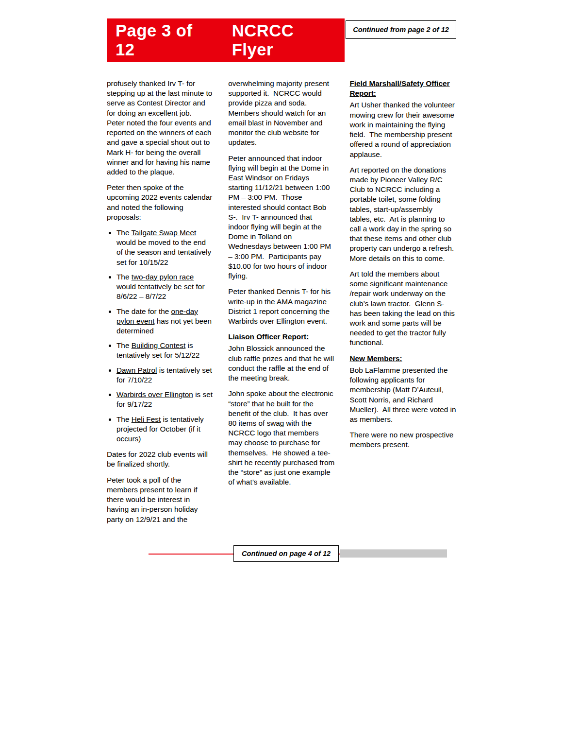Page 3 of 12 NCRCC Flyer
Continued from page 2 of 12
profusely thanked Irv T- for stepping up at the last minute to serve as Contest Director and for doing an excellent job. Peter noted the four events and reported on the winners of each and gave a special shout out to Mark H- for being the overall winner and for having his name added to the plaque.
Peter then spoke of the upcoming 2022 events calendar and noted the following proposals:
The Tailgate Swap Meet would be moved to the end of the season and tentatively set for 10/15/22
The two-day pylon race would tentatively be set for 8/6/22 – 8/7/22
The date for the one-day pylon event has not yet been determined
The Building Contest is tentatively set for 5/12/22
Dawn Patrol is tentatively set for 7/10/22
Warbirds over Ellington is set for 9/17/22
The Heli Fest is tentatively projected for October (if it occurs)
Dates for 2022 club events will be finalized shortly.
Peter took a poll of the members present to learn if there would be interest in having an in-person holiday party on 12/9/21 and the
overwhelming majority present supported it. NCRCC would provide pizza and soda. Members should watch for an email blast in November and monitor the club website for updates.
Peter announced that indoor flying will begin at the Dome in East Windsor on Fridays starting 11/12/21 between 1:00 PM – 3:00 PM. Those interested should contact Bob S-. Irv T- announced that indoor flying will begin at the Dome in Tolland on Wednesdays between 1:00 PM – 3:00 PM. Participants pay $10.00 for two hours of indoor flying.
Peter thanked Dennis T- for his write-up in the AMA magazine District 1 report concerning the Warbirds over Ellington event.
Liaison Officer Report:
John Blossick announced the club raffle prizes and that he will conduct the raffle at the end of the meeting break.
John spoke about the electronic “store” that he built for the benefit of the club. It has over 80 items of swag with the NCRCC logo that members may choose to purchase for themselves. He showed a tee-shirt he recently purchased from the “store” as just one example of what’s available.
Field Marshall/Safety Officer Report:
Art Usher thanked the volunteer mowing crew for their awesome work in maintaining the flying field. The membership present offered a round of appreciation applause.
Art reported on the donations made by Pioneer Valley R/C Club to NCRCC including a portable toilet, some folding tables, start-up/assembly tables, etc. Art is planning to call a work day in the spring so that these items and other club property can undergo a refresh. More details on this to come.
Art told the members about some significant maintenance /repair work underway on the club’s lawn tractor. Glenn S- has been taking the lead on this work and some parts will be needed to get the tractor fully functional.
New Members:
Bob LaFlamme presented the following applicants for membership (Matt D’Auteuil, Scott Norris, and Richard Mueller). All three were voted in as members.
There were no new prospective members present.
Continued on page 4 of 12